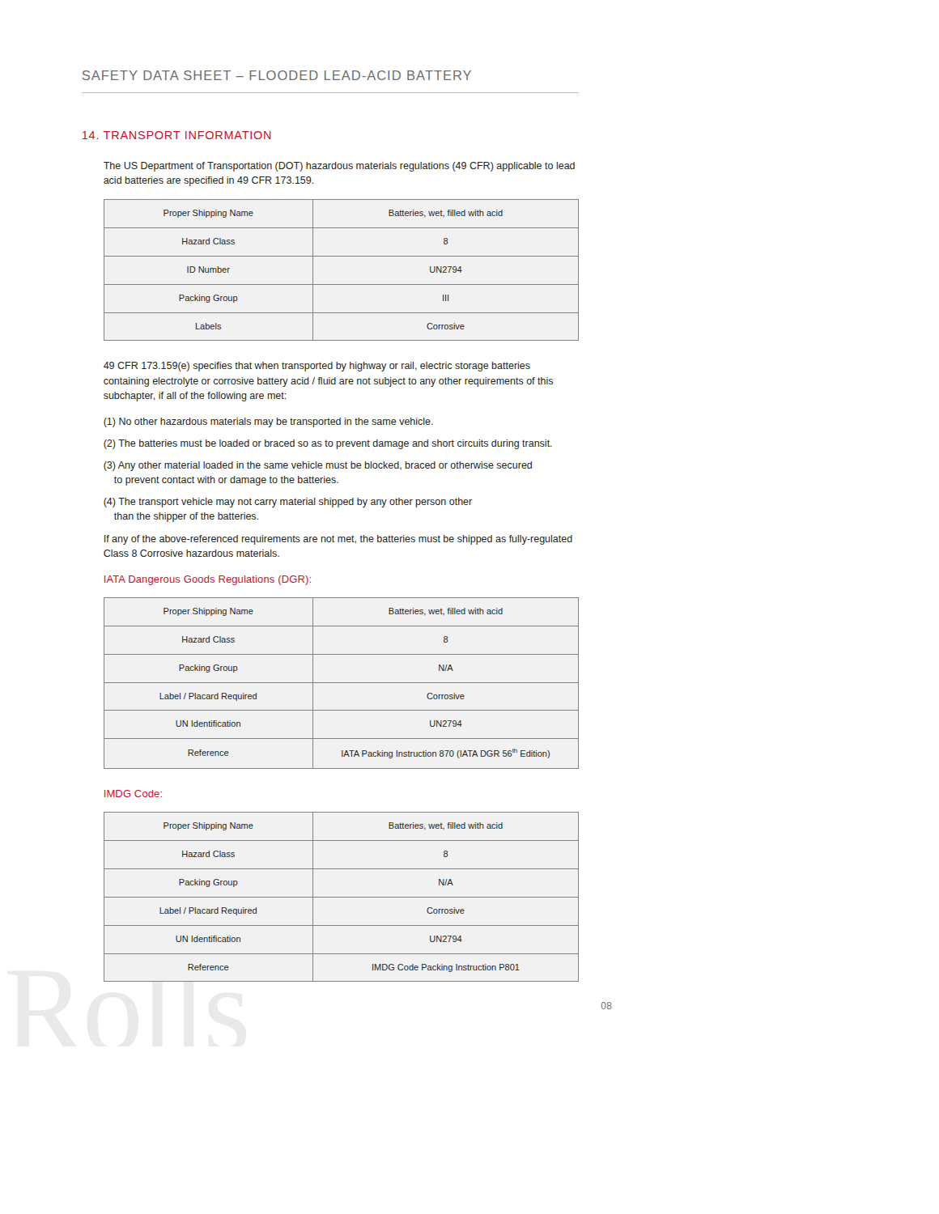Rolls
Safety Data Sheet – Flooded Lead-Acid Battery
14. Transport Information
The US Department of Transportation (DOT) hazardous materials regulations (49 CFR) applicable to lead acid batteries are specified in 49 CFR 173.159.
| Proper Shipping Name | Batteries, wet, filled with acid |
| Hazard Class | 8 |
| ID Number | UN2794 |
| Packing Group | III |
| Labels | Corrosive |
49 CFR 173.159(e) specifies that when transported by highway or rail, electric storage batteries containing electrolyte or corrosive battery acid / fluid are not subject to any other requirements of this subchapter, if all of the following are met:
(1) No other hazardous materials may be transported in the same vehicle.
(2) The batteries must be loaded or braced so as to prevent damage and short circuits during transit.
(3) Any other material loaded in the same vehicle must be blocked, braced or otherwise securedto prevent contact with or damage to the batteries.
(4) The transport vehicle may not carry material shipped by any other person otherthan the shipper of the batteries.
If any of the above-referenced requirements are not met, the batteries must be shipped as fully-regulated Class 8 Corrosive hazardous materials.
IATA Dangerous Goods Regulations (DGR):
| Proper Shipping Name | Batteries, wet, filled with acid |
| Hazard Class | 8 |
| Packing Group | N/A |
| Label / Placard Required | Corrosive |
| UN Identification | UN2794 |
| Reference | IATA Packing Instruction 870 (IATA DGR 56 th Edition) |
IMDG Code:
| Proper Shipping Name | Batteries, wet, filled with acid |
| Hazard Class | 8 |
| Packing Group | N/A |
| Label / Placard Required | Corrosive |
| UN Identification | UN2794 |
| Reference | IMDG Code Packing Instruction P801 |
08